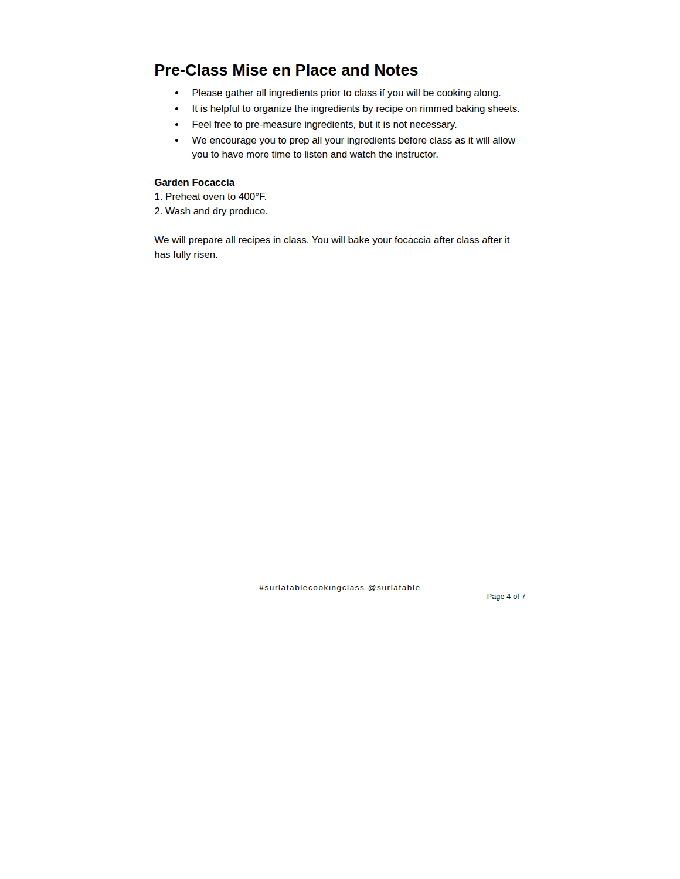Pre-Class Mise en Place and Notes
Please gather all ingredients prior to class if you will be cooking along.
It is helpful to organize the ingredients by recipe on rimmed baking sheets.
Feel free to pre-measure ingredients, but it is not necessary.
We encourage you to prep all your ingredients before class as it will allow you to have more time to listen and watch the instructor.
Garden Focaccia
1. Preheat oven to 400°F.
2. Wash and dry produce.
We will prepare all recipes in class. You will bake your focaccia after class after it has fully risen.
#surlatablecookingclass @surlatable
Page 4 of 7